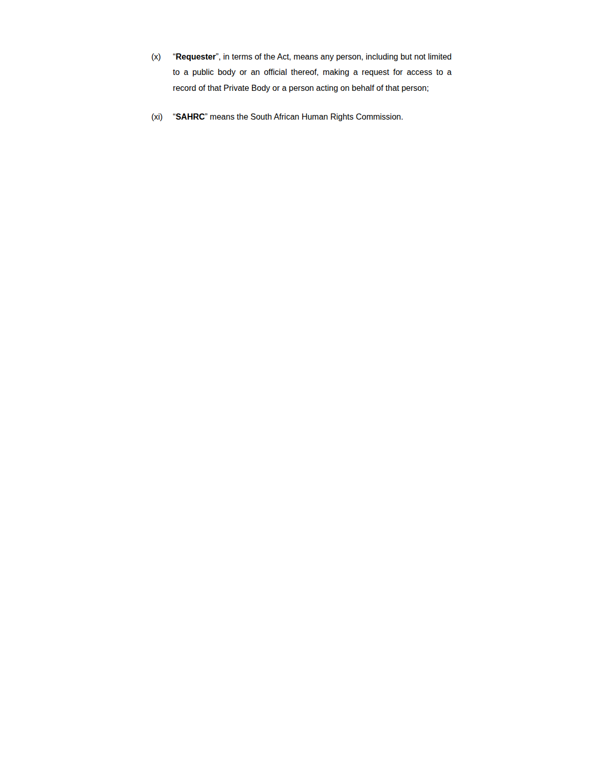(x)
“Requester”, in terms of the Act, means any person, including but not limited to a public body or an official thereof, making a request for access to a record of that Private Body or a person acting on behalf of that person;
(xi)
“SAHRC” means the South African Human Rights Commission.